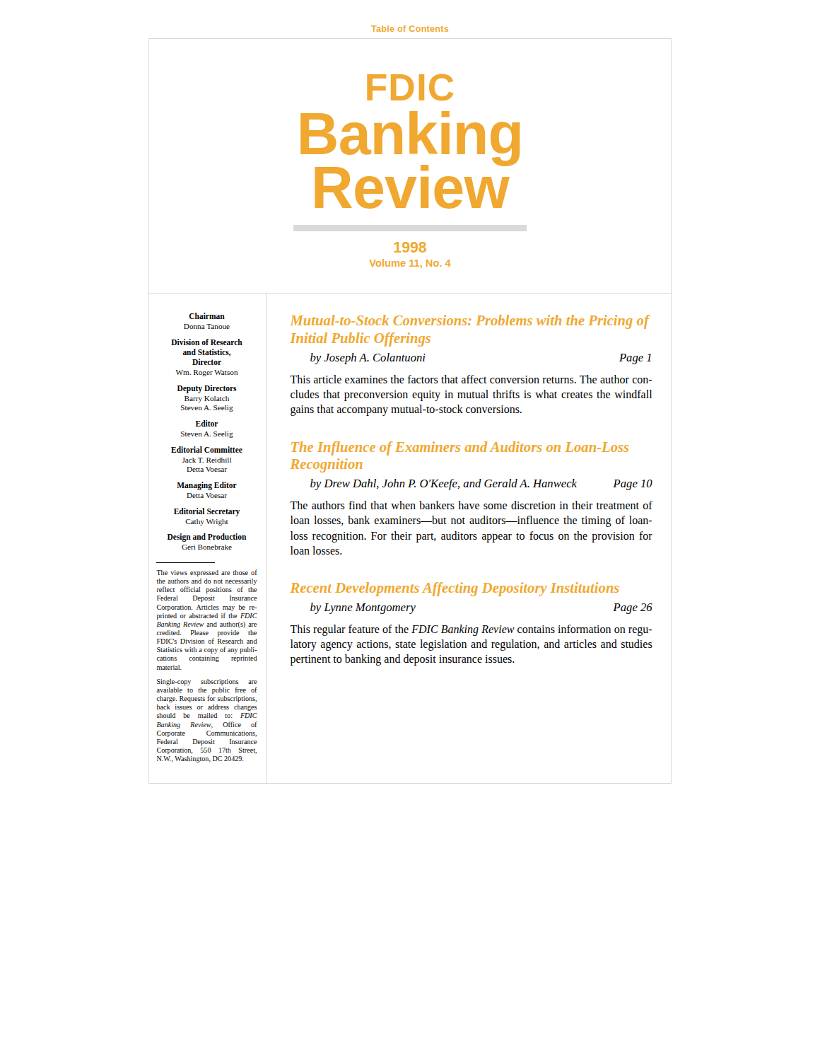Table of Contents
FDIC
Banking
Review
1998
Volume 11, No. 4
Chairman
Donna Tanoue
Division of Research
and Statistics,
Director
Wm. Roger Watson
Deputy Directors
Barry Kolatch
Steven A. Seelig
Editor
Steven A. Seelig
Editorial Committee
Jack T. Reidhill
Detta Voesar
Managing Editor
Detta Voesar
Editorial Secretary
Cathy Wright
Design and Production
Geri Bonebrake
The views expressed are those of the authors and do not necessarily reflect official positions of the Federal Deposit Insurance Corporation. Articles may be reprinted or abstracted if the FDIC Banking Review and author(s) are credited. Please provide the FDIC's Division of Research and Statistics with a copy of any publications containing reprinted material.
Single-copy subscriptions are available to the public free of charge. Requests for subscriptions, back issues or address changes should be mailed to: FDIC Banking Review, Office of Corporate Communications, Federal Deposit Insurance Corporation, 550 17th Street, N.W., Washington, DC 20429.
Mutual-to-Stock Conversions: Problems with the Pricing of Initial Public Offerings
by Joseph A. Colantuoni Page 1
This article examines the factors that affect conversion returns. The author concludes that preconversion equity in mutual thrifts is what creates the windfall gains that accompany mutual-to-stock conversions.
The Influence of Examiners and Auditors on Loan-Loss Recognition
by Drew Dahl, John P. O'Keefe, and Gerald A. Hanweck Page 10
The authors find that when bankers have some discretion in their treatment of loan losses, bank examiners—but not auditors—influence the timing of loan-loss recognition. For their part, auditors appear to focus on the provision for loan losses.
Recent Developments Affecting Depository Institutions
by Lynne Montgomery Page 26
This regular feature of the FDIC Banking Review contains information on regulatory agency actions, state legislation and regulation, and articles and studies pertinent to banking and deposit insurance issues.